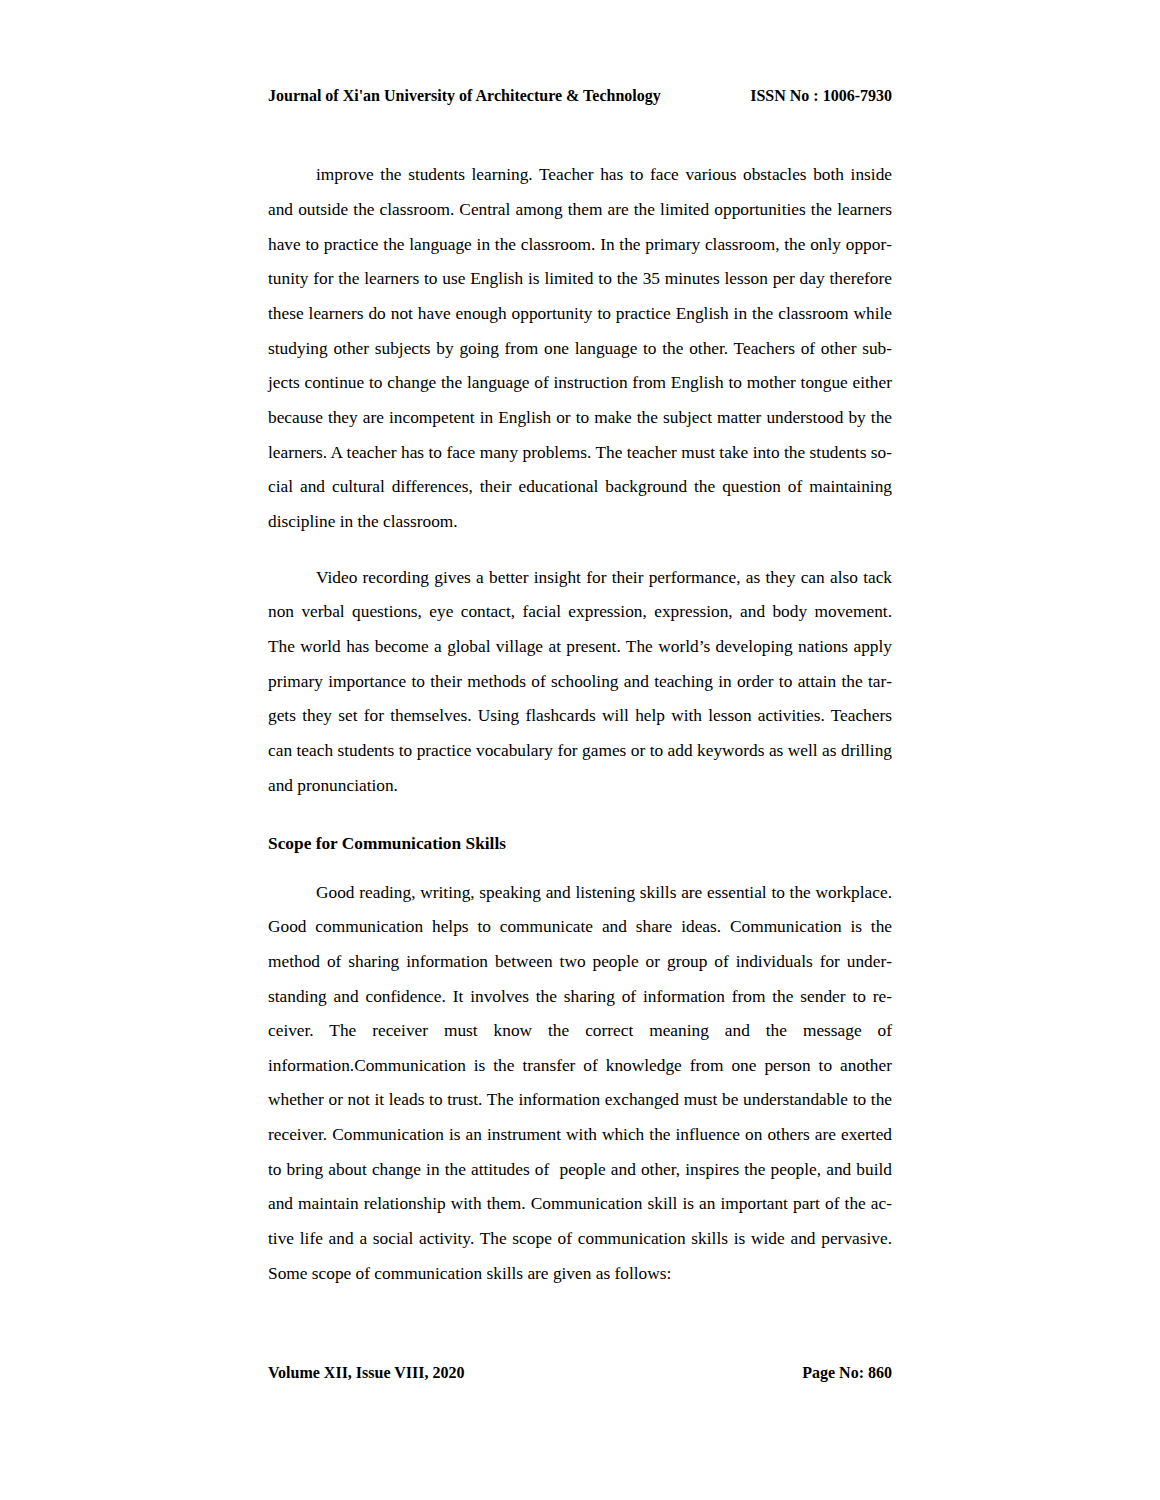Journal of Xi'an University of Architecture & Technology
ISSN No : 1006-7930
improve the students learning. Teacher has to face various obstacles both inside and outside the classroom. Central among them are the limited opportunities the learners have to practice the language in the classroom. In the primary classroom, the only opportunity for the learners to use English is limited to the 35 minutes lesson per day therefore these learners do not have enough opportunity to practice English in the classroom while studying other subjects by going from one language to the other. Teachers of other subjects continue to change the language of instruction from English to mother tongue either because they are incompetent in English or to make the subject matter understood by the learners. A teacher has to face many problems. The teacher must take into the students social and cultural differences, their educational background the question of maintaining discipline in the classroom.
Video recording gives a better insight for their performance, as they can also tack non verbal questions, eye contact, facial expression, expression, and body movement. The world has become a global village at present. The world’s developing nations apply primary importance to their methods of schooling and teaching in order to attain the targets they set for themselves. Using flashcards will help with lesson activities. Teachers can teach students to practice vocabulary for games or to add keywords as well as drilling and pronunciation.
Scope for Communication Skills
Good reading, writing, speaking and listening skills are essential to the workplace. Good communication helps to communicate and share ideas. Communication is the method of sharing information between two people or group of individuals for understanding and confidence. It involves the sharing of information from the sender to receiver. The receiver must know the correct meaning and the message of information.Communication is the transfer of knowledge from one person to another whether or not it leads to trust. The information exchanged must be understandable to the receiver. Communication is an instrument with which the influence on others are exerted to bring about change in the attitudes of people and other, inspires the people, and build and maintain relationship with them. Communication skill is an important part of the active life and a social activity. The scope of communication skills is wide and pervasive. Some scope of communication skills are given as follows:
Volume XII, Issue VIII, 2020
Page No: 860